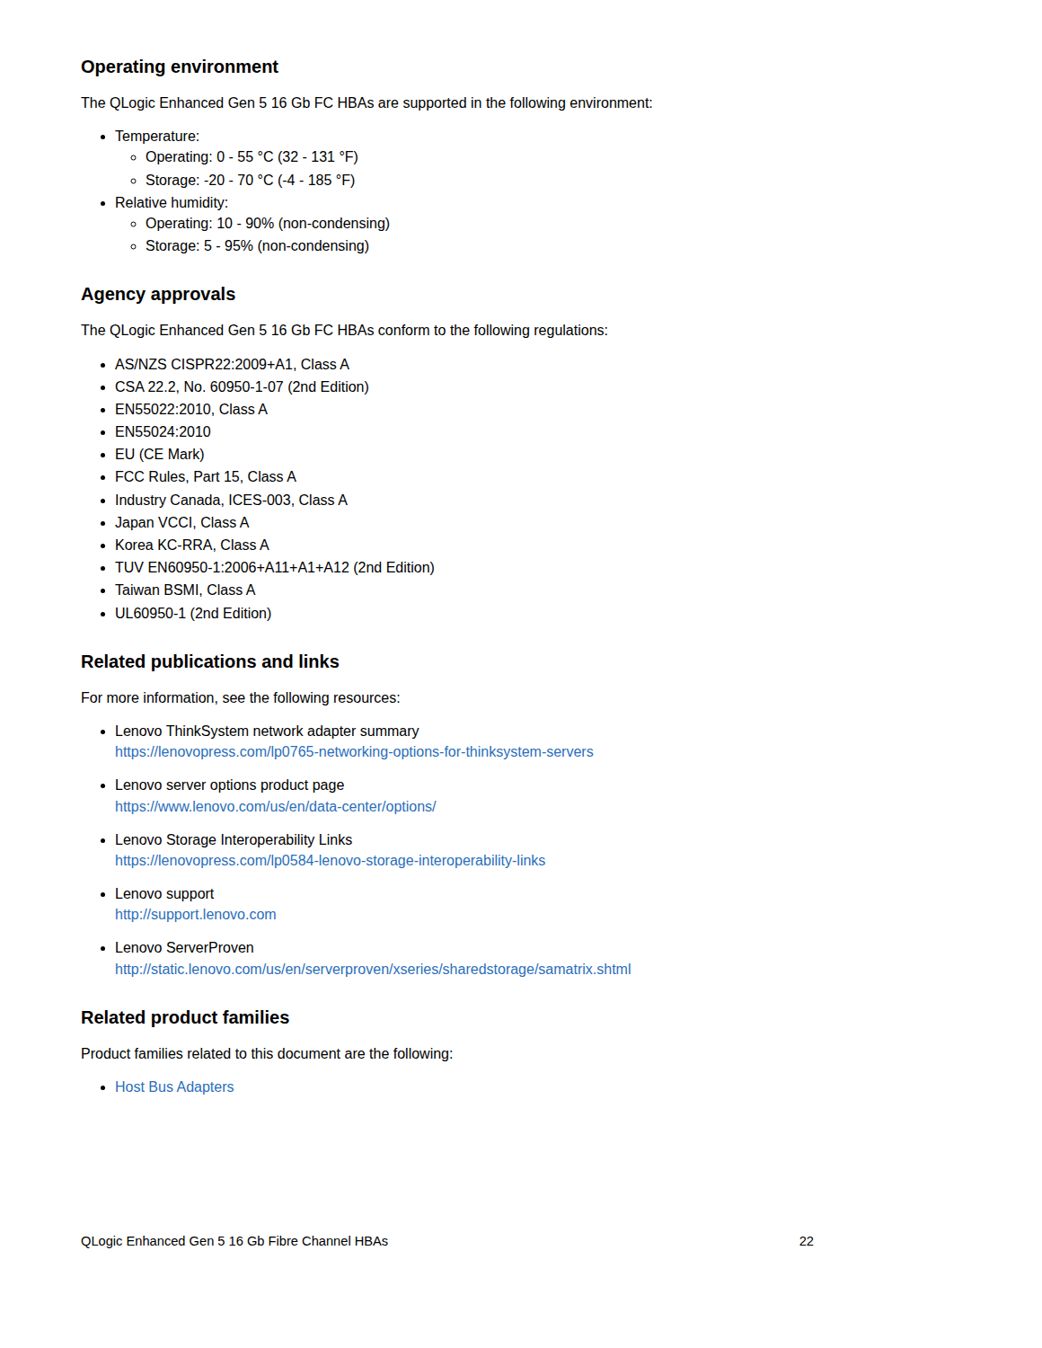Operating environment
The QLogic Enhanced Gen 5 16 Gb FC HBAs are supported in the following environment:
Temperature:
Operating: 0 - 55 °C (32 - 131 °F)
Storage: -20 - 70 °C (-4 - 185 °F)
Relative humidity:
Operating: 10 - 90% (non-condensing)
Storage: 5 - 95% (non-condensing)
Agency approvals
The QLogic Enhanced Gen 5 16 Gb FC HBAs conform to the following regulations:
AS/NZS CISPR22:2009+A1, Class A
CSA 22.2, No. 60950-1-07 (2nd Edition)
EN55022:2010, Class A
EN55024:2010
EU (CE Mark)
FCC Rules, Part 15, Class A
Industry Canada, ICES-003, Class A
Japan VCCI, Class A
Korea KC-RRA, Class A
TUV EN60950-1:2006+A11+A1+A12 (2nd Edition)
Taiwan BSMI, Class A
UL60950-1 (2nd Edition)
Related publications and links
For more information, see the following resources:
Lenovo ThinkSystem network adapter summary
https://lenovopress.com/lp0765-networking-options-for-thinksystem-servers
Lenovo server options product page
https://www.lenovo.com/us/en/data-center/options/
Lenovo Storage Interoperability Links
https://lenovopress.com/lp0584-lenovo-storage-interoperability-links
Lenovo support
http://support.lenovo.com
Lenovo ServerProven
http://static.lenovo.com/us/en/serverproven/xseries/sharedstorage/samatrix.shtml
Related product families
Product families related to this document are the following:
Host Bus Adapters
QLogic Enhanced Gen 5 16 Gb Fibre Channel HBAs 22